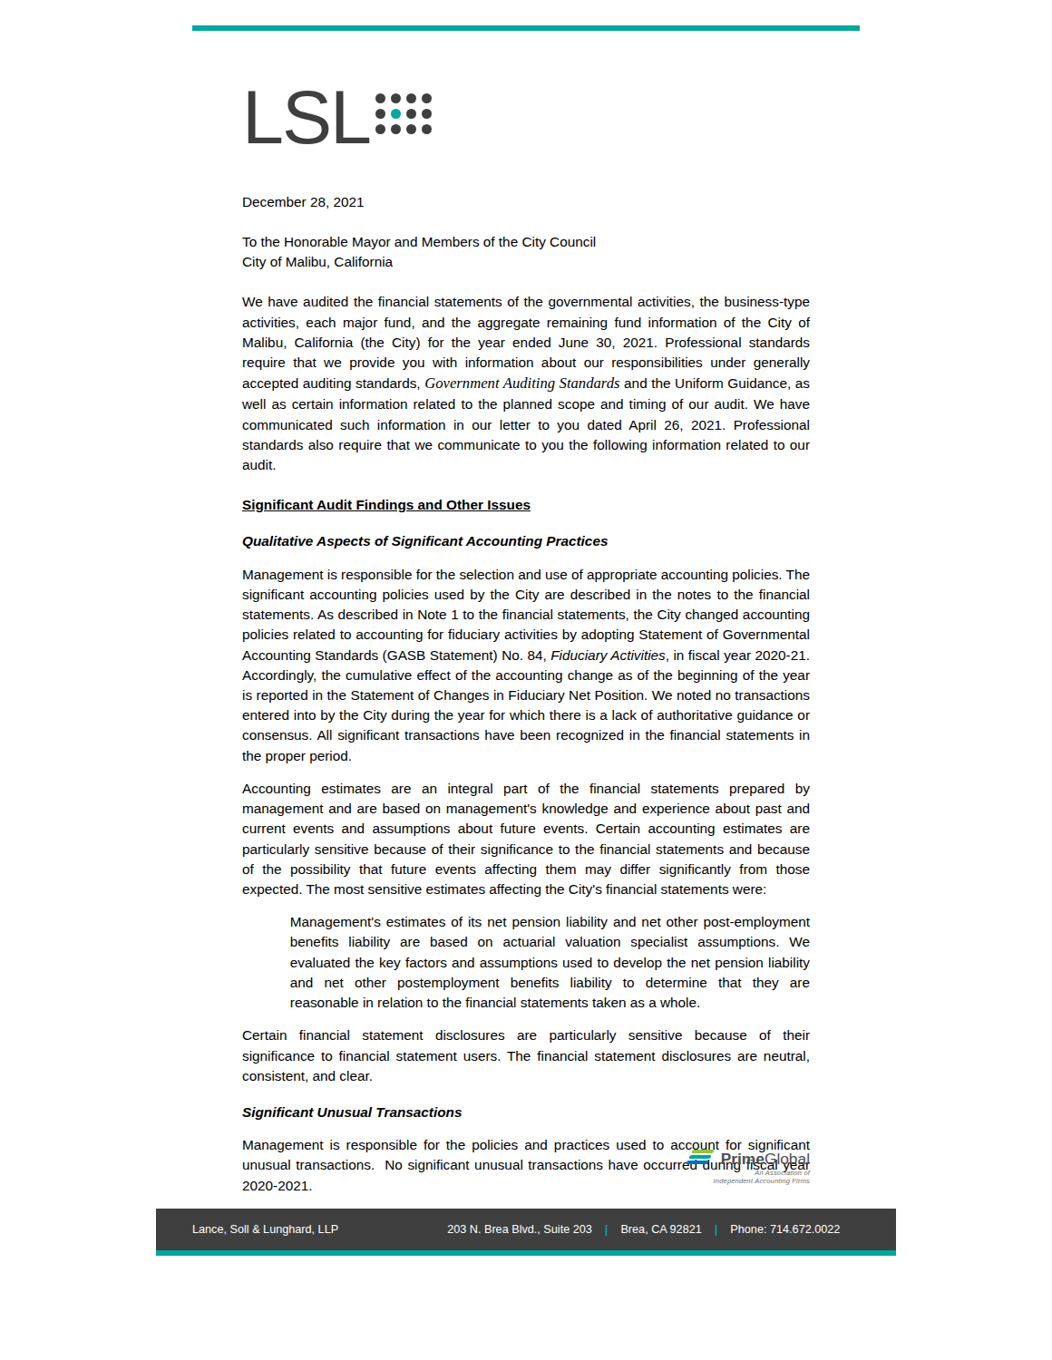LSL
December 28, 2021
To the Honorable Mayor and Members of the City Council
City of Malibu, California
We have audited the financial statements of the governmental activities, the business-type activities, each major fund, and the aggregate remaining fund information of the City of Malibu, California (the City) for the year ended June 30, 2021. Professional standards require that we provide you with information about our responsibilities under generally accepted auditing standards, Government Auditing Standards and the Uniform Guidance, as well as certain information related to the planned scope and timing of our audit. We have communicated such information in our letter to you dated April 26, 2021. Professional standards also require that we communicate to you the following information related to our audit.
Significant Audit Findings and Other Issues
Qualitative Aspects of Significant Accounting Practices
Management is responsible for the selection and use of appropriate accounting policies. The significant accounting policies used by the City are described in the notes to the financial statements. As described in Note 1 to the financial statements, the City changed accounting policies related to accounting for fiduciary activities by adopting Statement of Governmental Accounting Standards (GASB Statement) No. 84, Fiduciary Activities, in fiscal year 2020-21. Accordingly, the cumulative effect of the accounting change as of the beginning of the year is reported in the Statement of Changes in Fiduciary Net Position. We noted no transactions entered into by the City during the year for which there is a lack of authoritative guidance or consensus. All significant transactions have been recognized in the financial statements in the proper period.
Accounting estimates are an integral part of the financial statements prepared by management and are based on management's knowledge and experience about past and current events and assumptions about future events. Certain accounting estimates are particularly sensitive because of their significance to the financial statements and because of the possibility that future events affecting them may differ significantly from those expected. The most sensitive estimates affecting the City's financial statements were:
Management's estimates of its net pension liability and net other post-employment benefits liability are based on actuarial valuation specialist assumptions. We evaluated the key factors and assumptions used to develop the net pension liability and net other postemployment benefits liability to determine that they are reasonable in relation to the financial statements taken as a whole.
Certain financial statement disclosures are particularly sensitive because of their significance to financial statement users. The financial statement disclosures are neutral, consistent, and clear.
Significant Unusual Transactions
Management is responsible for the policies and practices used to account for significant unusual transactions. No significant unusual transactions have occurred during fiscal year 2020-2021.
Prime Global
An Association of
Independent Accounting Firms
Lance, Soll & Lunghard, LLP 203 N. Brea Blvd., Suite 203 | Brea, CA 92821 | Phone: 714.672.0022